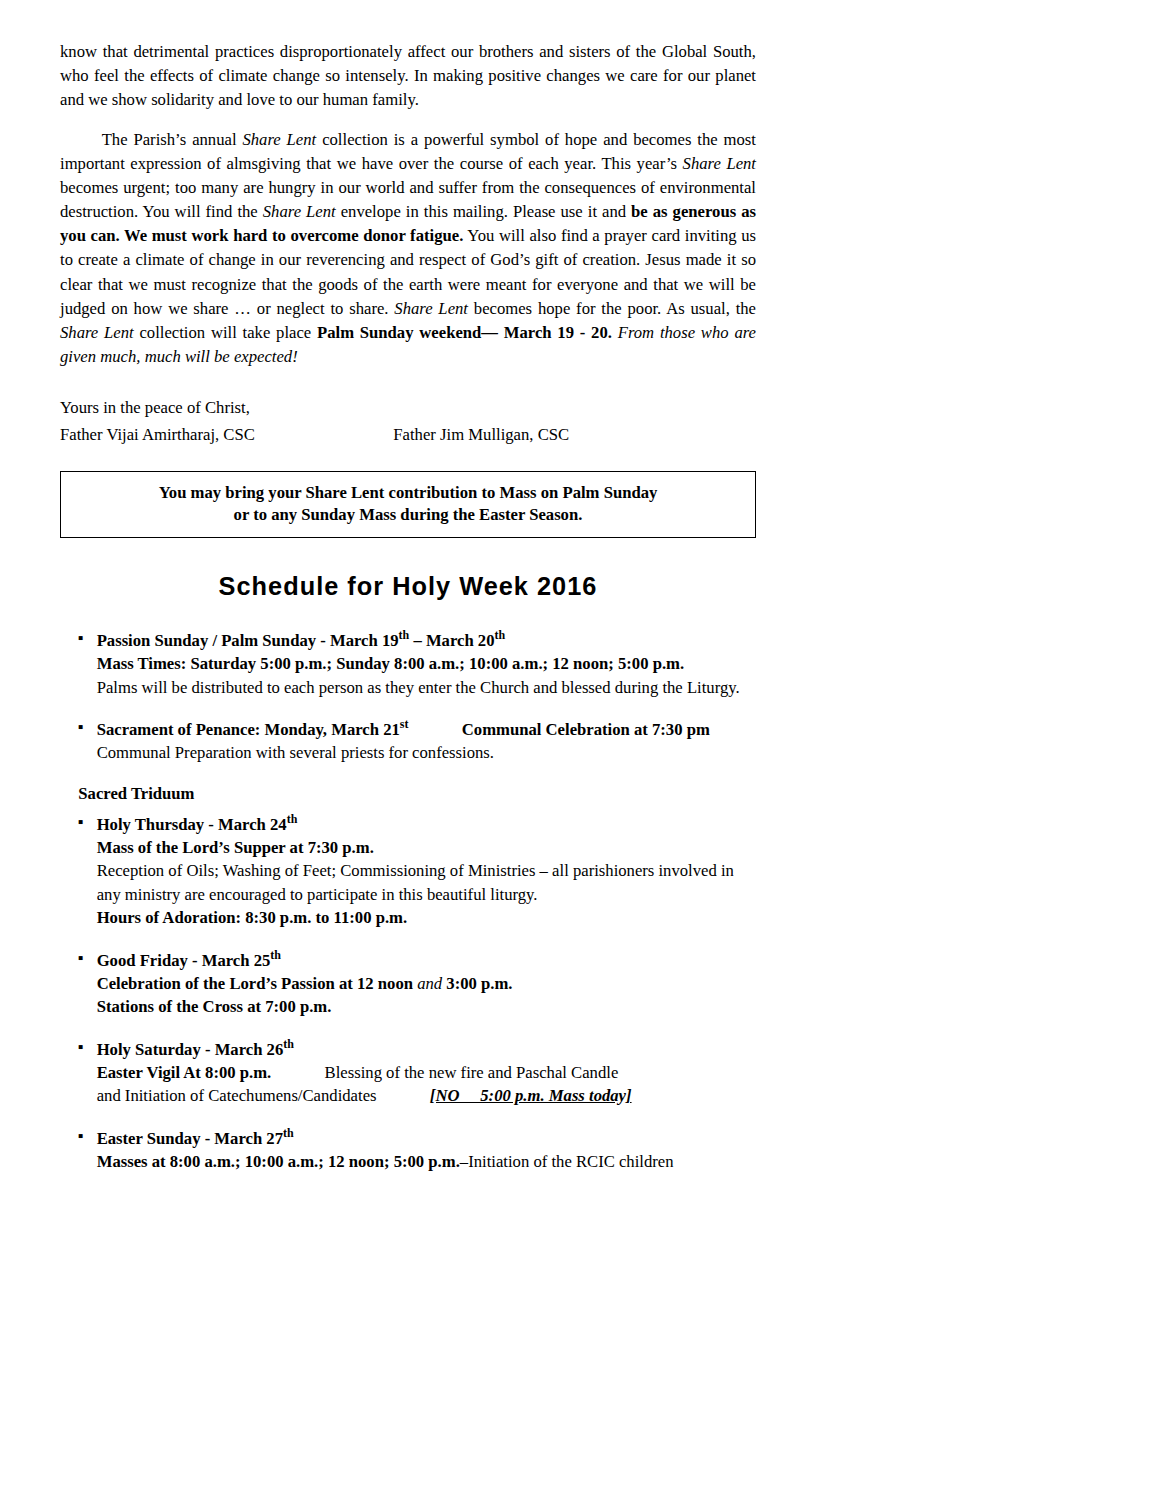know that detrimental practices disproportionately affect our brothers and sisters of the Global South, who feel the effects of climate change so intensely. In making positive changes we care for our planet and we show solidarity and love to our human family.
The Parish’s annual Share Lent collection is a powerful symbol of hope and becomes the most important expression of almsgiving that we have over the course of each year. This year’s Share Lent becomes urgent; too many are hungry in our world and suffer from the consequences of environmental destruction. You will find the Share Lent envelope in this mailing. Please use it and be as generous as you can. We must work hard to overcome donor fatigue. You will also find a prayer card inviting us to create a climate of change in our reverencing and respect of God’s gift of creation. Jesus made it so clear that we must recognize that the goods of the earth were meant for everyone and that we will be judged on how we share … or neglect to share. Share Lent becomes hope for the poor. As usual, the Share Lent collection will take place Palm Sunday weekend— March 19 - 20. From those who are given much, much will be expected!
Yours in the peace of Christ,
Father Vijai Amirtharaj, CSCFather Jim Mulligan, CSC
You may bring your Share Lent contribution to Mass on Palm Sunday
or to any Sunday Mass during the Easter Season.
Schedule for Holy Week 2016
Passion Sunday / Palm Sunday - March 19th – March 20th
Mass Times: Saturday 5:00 p.m.; Sunday 8:00 a.m.; 10:00 a.m.; 12 noon; 5:00 p.m.
Palms will be distributed to each person as they enter the Church and blessed during the Liturgy.
Sacrament of Penance: Monday, March 21st Communal Celebration at 7:30 pm
Communal Preparation with several priests for confessions.
Sacred Triduum
Holy Thursday - March 24th
Mass of the Lord’s Supper at 7:30 p.m.
Reception of Oils; Washing of Feet; Commissioning of Ministries – all parishioners involved in any ministry are encouraged to participate in this beautiful liturgy.
Hours of Adoration: 8:30 p.m. to 11:00 p.m.
Good Friday - March 25th
Celebration of the Lord’s Passion at 12 noon and 3:00 p.m.
Stations of the Cross at 7:00 p.m.
Holy Saturday - March 26th
Easter Vigil At 8:00 p.m. Blessing of the new fire and Paschal Candle
and Initiation of Catechumens/Candidates [NO 5:00 p.m. Mass today]
Easter Sunday - March 27th
Masses at 8:00 a.m.; 10:00 a.m.; 12 noon; 5:00 p.m.–Initiation of the RCIC children